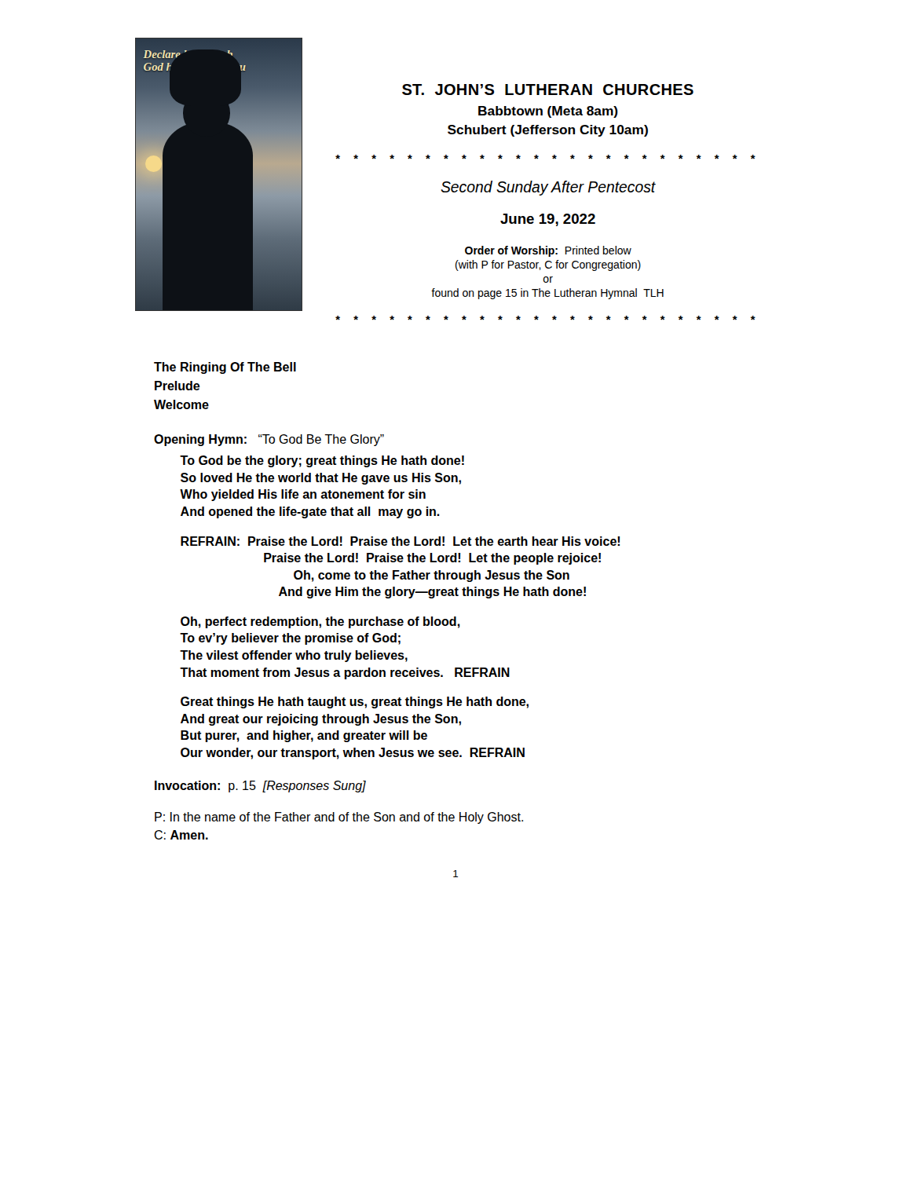Declare how much
God has done for you
ST. JOHN’S LUTHERAN CHURCHES
Babbtown (Meta 8am)
Schubert (Jefferson City 10am)
* * * * * * * * * * * * * * * * * * * * * * * *
Second Sunday After Pentecost
June 19, 2022
Order of Worship: Printed below
(with P for Pastor, C for Congregation)
or
found on page 15 in The Lutheran Hymnal TLH
* * * * * * * * * * * * * * * * * * * * * * * *
The Ringing Of The Bell
Prelude
Welcome
Opening Hymn: “To God Be The Glory”
To God be the glory; great things He hath done!
So loved He the world that He gave us His Son,
Who yielded His life an atonement for sin
And opened the life-gate that all may go in.
REFRAIN: Praise the Lord! Praise the Lord! Let the earth hear His voice! Praise the Lord! Praise the Lord! Let the people rejoice! Oh, come to the Father through Jesus the Son And give Him the glory—great things He hath done!
Oh, perfect redemption, the purchase of blood,
To ev’ry believer the promise of God;
The vilest offender who truly believes,
That moment from Jesus a pardon receives. REFRAIN
Great things He hath taught us, great things He hath done,
And great our rejoicing through Jesus the Son,
But purer, and higher, and greater will be
Our wonder, our transport, when Jesus we see. REFRAIN
Invocation: p. 15 [Responses Sung]
P: In the name of the Father and of the Son and of the Holy Ghost.
C: Amen.
1